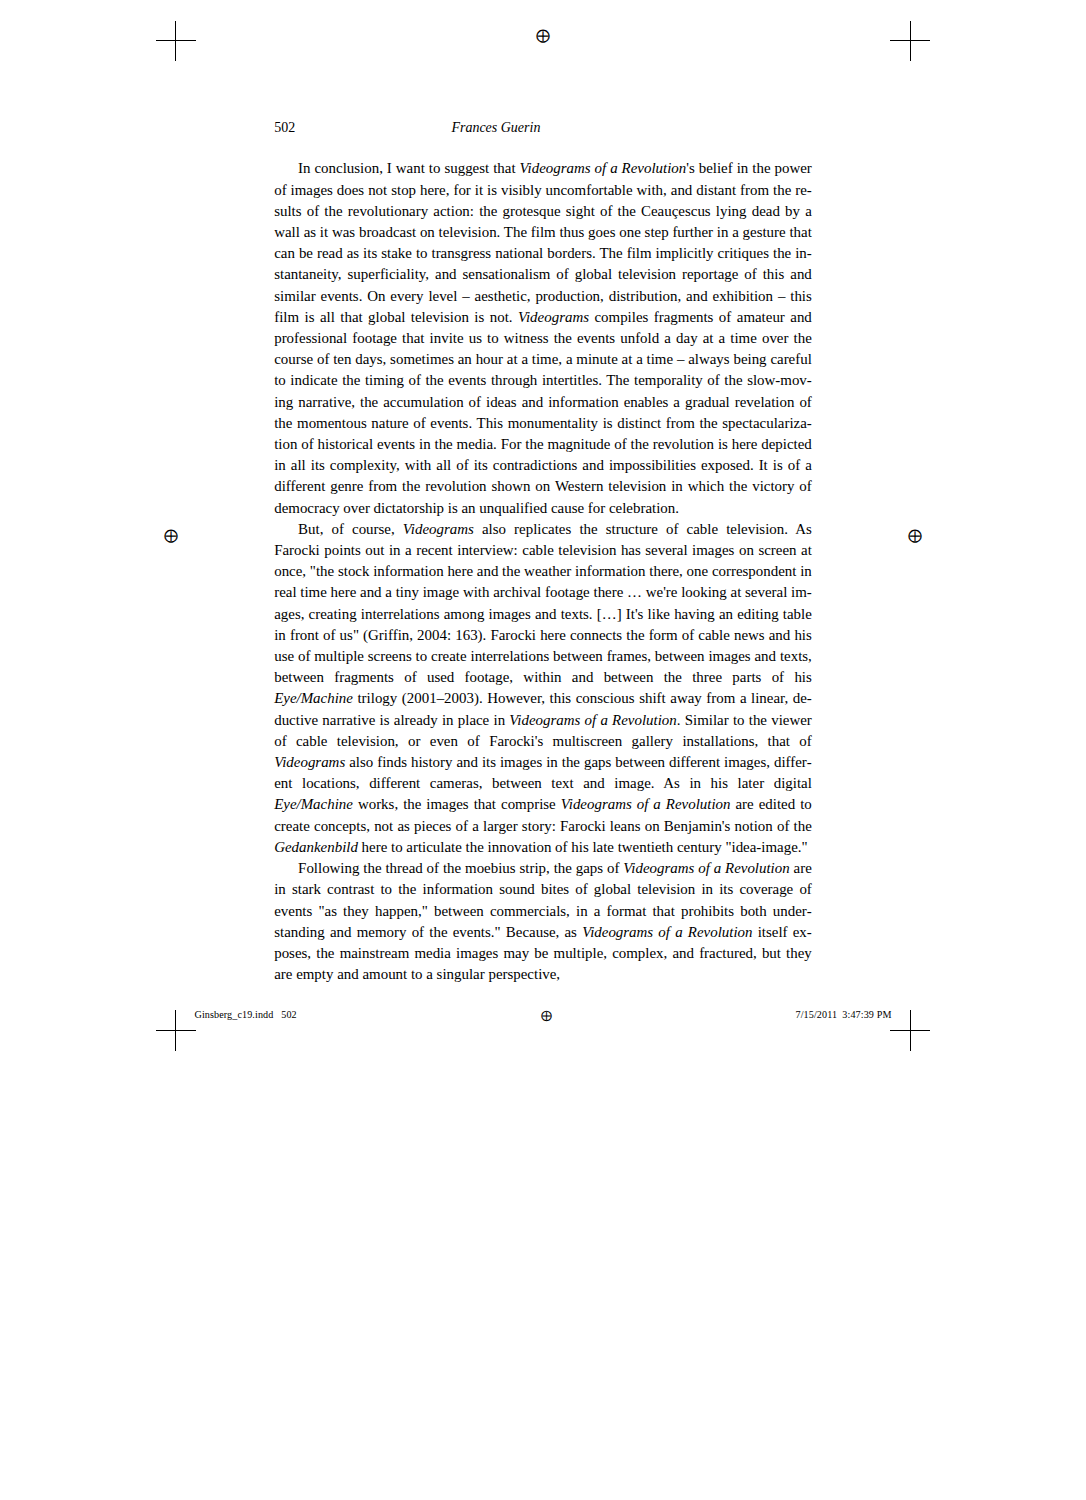⨁
⨁
⨁
502 Frances Guerin
In conclusion, I want to suggest that Videograms of a Revolution's belief in the power of images does not stop here, for it is visibly uncomfortable with, and distant from the results of the revolutionary action: the grotesque sight of the Ceauçescus lying dead by a wall as it was broadcast on television. The film thus goes one step further in a gesture that can be read as its stake to transgress national borders. The film implicitly critiques the instantaneity, superficiality, and sensationalism of global television reportage of this and similar events. On every level – aesthetic, production, distribution, and exhibition – this film is all that global television is not. Videograms compiles fragments of amateur and professional footage that invite us to witness the events unfold a day at a time over the course of ten days, sometimes an hour at a time, a minute at a time – always being careful to indicate the timing of the events through intertitles. The temporality of the slow-moving narrative, the accumulation of ideas and information enables a gradual revelation of the momentous nature of events. This monumentality is distinct from the spectacularization of historical events in the media. For the magnitude of the revolution is here depicted in all its complexity, with all of its contradictions and impossibilities exposed. It is of a different genre from the revolution shown on Western television in which the victory of democracy over dictatorship is an unqualified cause for celebration.
But, of course, Videograms also replicates the structure of cable television. As Farocki points out in a recent interview: cable television has several images on screen at once, "the stock information here and the weather information there, one correspondent in real time here and a tiny image with archival footage there … we're looking at several images, creating interrelations among images and texts. […] It's like having an editing table in front of us" (Griffin, 2004: 163). Farocki here connects the form of cable news and his use of multiple screens to create interrelations between frames, between images and texts, between fragments of used footage, within and between the three parts of his Eye/Machine trilogy (2001–2003). However, this conscious shift away from a linear, deductive narrative is already in place in Videograms of a Revolution. Similar to the viewer of cable television, or even of Farocki's multiscreen gallery installations, that of Videograms also finds history and its images in the gaps between different images, different locations, different cameras, between text and image. As in his later digital Eye/Machine works, the images that comprise Videograms of a Revolution are edited to create concepts, not as pieces of a larger story: Farocki leans on Benjamin's notion of the Gedankenbild here to articulate the innovation of his late twentieth century "idea-image."
Following the thread of the moebius strip, the gaps of Videograms of a Revolution are in stark contrast to the information sound bites of global television in its coverage of events "as they happen," between commercials, in a format that prohibits both understanding and memory of the events." Because, as Videograms of a Revolution itself exposes, the mainstream media images may be multiple, complex, and fractured, but they are empty and amount to a singular perspective,
Ginsberg_c19.indd 502 ⨁ 7/15/2011 3:47:39 PM